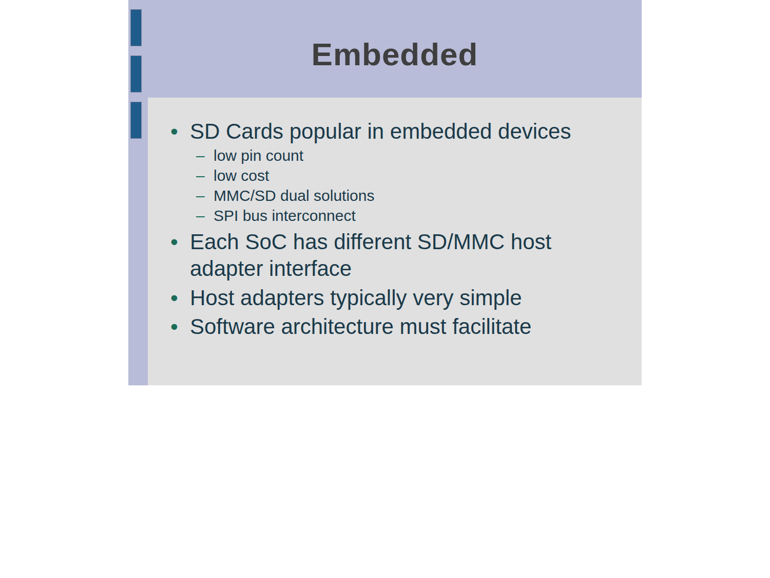Embedded
SD Cards popular in embedded devices
low pin count
low cost
MMC/SD dual solutions
SPI bus interconnect
Each SoC has different SD/MMC host adapter interface
Host adapters typically very simple
Software architecture must facilitate